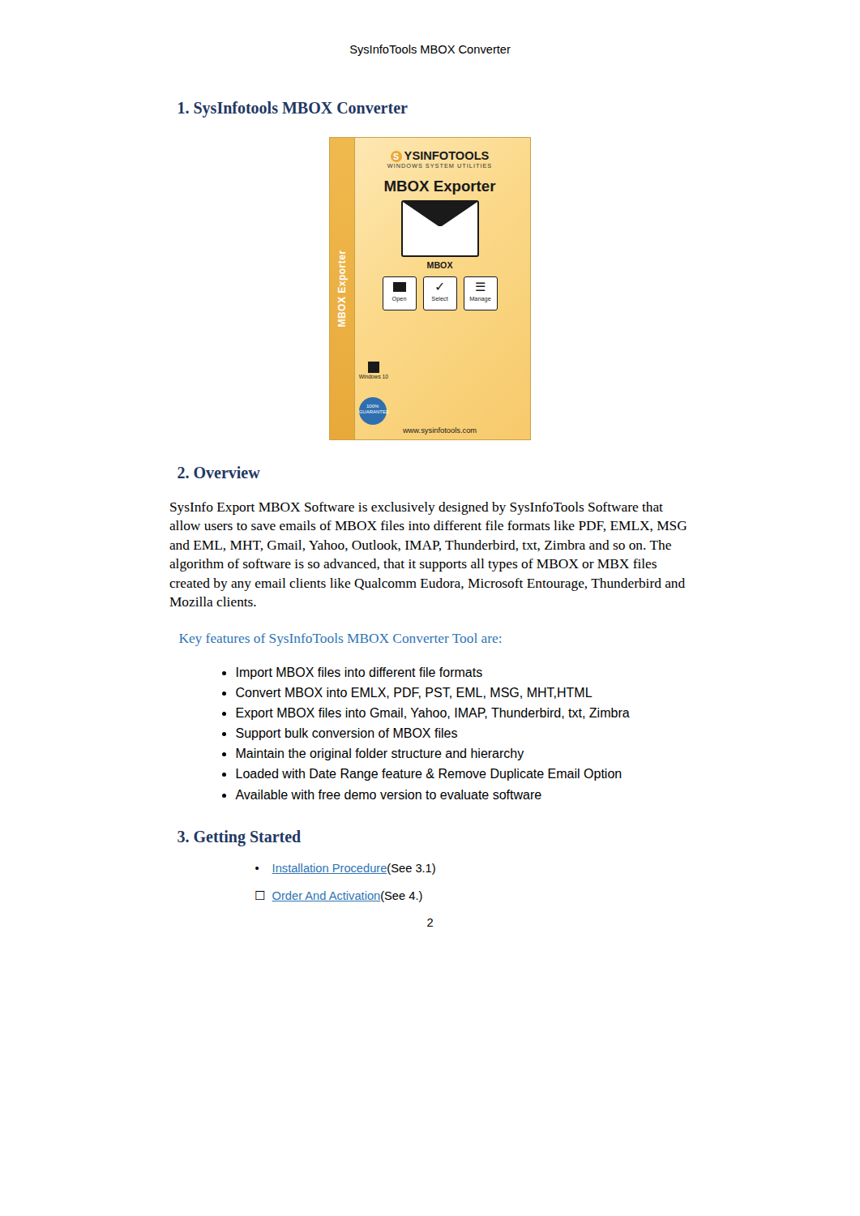SysInfoTools MBOX Converter
1. SysInfotools MBOX Converter
MBOX Exporter
SYSINFOTOOLSWINDOWS SYSTEM UTILITIES
MBOX Exporter
MBOX
Windows 10
Open
Select
Manage
100%
GUARANTEE
www.sysinfotools.com
2. Overview
SysInfo Export MBOX Software is exclusively designed by SysInfoTools Software that allow users to save emails of MBOX files into different file formats like PDF, EMLX, MSG and EML, MHT, Gmail, Yahoo, Outlook, IMAP, Thunderbird, txt, Zimbra and so on. The algorithm of software is so advanced, that it supports all types of MBOX or MBX files created by any email clients like Qualcomm Eudora, Microsoft Entourage, Thunderbird and Mozilla clients.
Key features of SysInfoTools MBOX Converter Tool are:
Import MBOX files into different file formats
Convert MBOX into EMLX, PDF, PST, EML, MSG, MHT,HTML
Export MBOX files into Gmail, Yahoo, IMAP, Thunderbird, txt, Zimbra
Support bulk conversion of MBOX files
Maintain the original folder structure and hierarchy
Loaded with Date Range feature & Remove Duplicate Email Option
Available with free demo version to evaluate software
3. Getting Started
•Installation Procedure(See 3.1)
☐Order And Activation(See 4.)
2